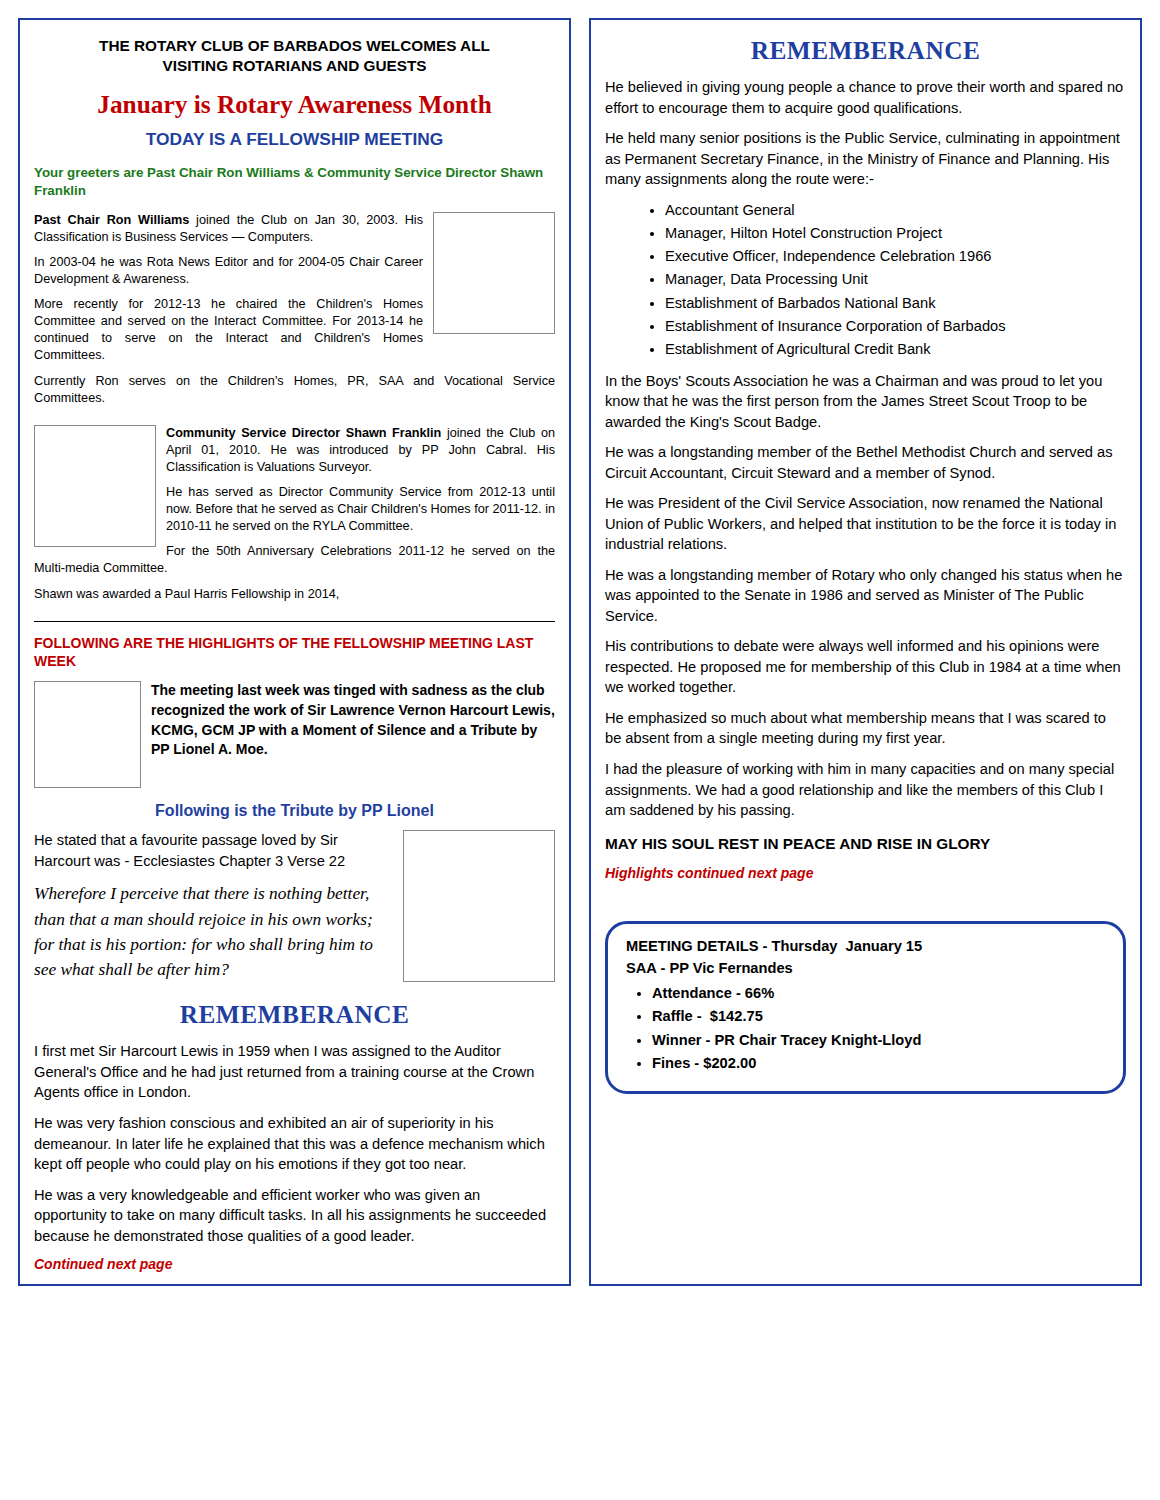THE ROTARY CLUB OF BARBADOS WELCOMES ALL
VISITING ROTARIANS AND GUESTS
January is Rotary Awareness Month
TODAY IS A FELLOWSHIP MEETING
Your greeters are Past Chair Ron Williams & Community Service Director Shawn Franklin
Past Chair Ron Williams joined the Club on Jan 30, 2003. His Classification is Business Services — Computers.
In 2003-04 he was Rota News Editor and for 2004-05 Chair Career Development & Awareness.
More recently for 2012-13 he chaired the Children's Homes Committee and served on the Interact Committee. For 2013-14 he continued to serve on the Interact and Children's Homes Committees.
Currently Ron serves on the Children's Homes, PR, SAA and Vocational Service Committees.
Community Service Director Shawn Franklin joined the Club on April 01, 2010. He was introduced by PP John Cabral. His Classification is Valuations Surveyor.
He has served as Director Community Service from 2012-13 until now. Before that he served as Chair Children's Homes for 2011-12. in 2010-11 he served on the RYLA Committee.
For the 50th Anniversary Celebrations 2011-12 he served on the Multi-media Committee.
Shawn was awarded a Paul Harris Fellowship in 2014,
FOLLOWING ARE THE HIGHLIGHTS OF THE FELLOWSHIP MEETING LAST WEEK
The meeting last week was tinged with sadness as the club recognized the work of Sir Lawrence Vernon Harcourt Lewis, KCMG, GCM JP with a Moment of Silence and a Tribute by PP Lionel A. Moe.
Following is the Tribute by PP Lionel
He stated that a favourite passage loved by Sir Harcourt was - Ecclesiastes Chapter 3 Verse 22
Wherefore I perceive that there is nothing better, than that a man should rejoice in his own works; for that is his portion: for who shall bring him to see what shall be after him?
REMEMBERANCE
I first met Sir Harcourt Lewis in 1959 when I was assigned to the Auditor General's Office and he had just returned from a training course at the Crown Agents office in London.
He was very fashion conscious and exhibited an air of superiority in his demeanour. In later life he explained that this was a defence mechanism which kept off people who could play on his emotions if they got too near.
He was a very knowledgeable and efficient worker who was given an opportunity to take on many difficult tasks. In all his assignments he succeeded because he demonstrated those qualities of a good leader.
Continued next page
REMEMBERANCE
He believed in giving young people a chance to prove their worth and spared no effort to encourage them to acquire good qualifications.
He held many senior positions is the Public Service, culminating in appointment as Permanent Secretary Finance, in the Ministry of Finance and Planning. His many assignments along the route were:-
Accountant General
Manager, Hilton Hotel Construction Project
Executive Officer, Independence Celebration 1966
Manager, Data Processing Unit
Establishment of Barbados National Bank
Establishment of Insurance Corporation of Barbados
Establishment of Agricultural Credit Bank
In the Boys' Scouts Association he was a Chairman and was proud to let you know that he was the first person from the James Street Scout Troop to be awarded the King's Scout Badge.
He was a longstanding member of the Bethel Methodist Church and served as Circuit Accountant, Circuit Steward and a member of Synod.
He was President of the Civil Service Association, now renamed the National Union of Public Workers, and helped that institution to be the force it is today in industrial relations.
He was a longstanding member of Rotary who only changed his status when he was appointed to the Senate in 1986 and served as Minister of The Public Service.
His contributions to debate were always well informed and his opinions were respected. He proposed me for membership of this Club in 1984 at a time when we worked together.
He emphasized so much about what membership means that I was scared to be absent from a single meeting during my first year.
I had the pleasure of working with him in many capacities and on many special assignments. We had a good relationship and like the members of this Club I am saddened by his passing.
MAY HIS SOUL REST IN PEACE AND RISE IN GLORY
Highlights continued next page
MEETING DETAILS - Thursday January 15
SAA - PP Vic Fernandes
Attendance - 66%
Raffle - $142.75
Winner - PR Chair Tracey Knight-Lloyd
Fines - $202.00